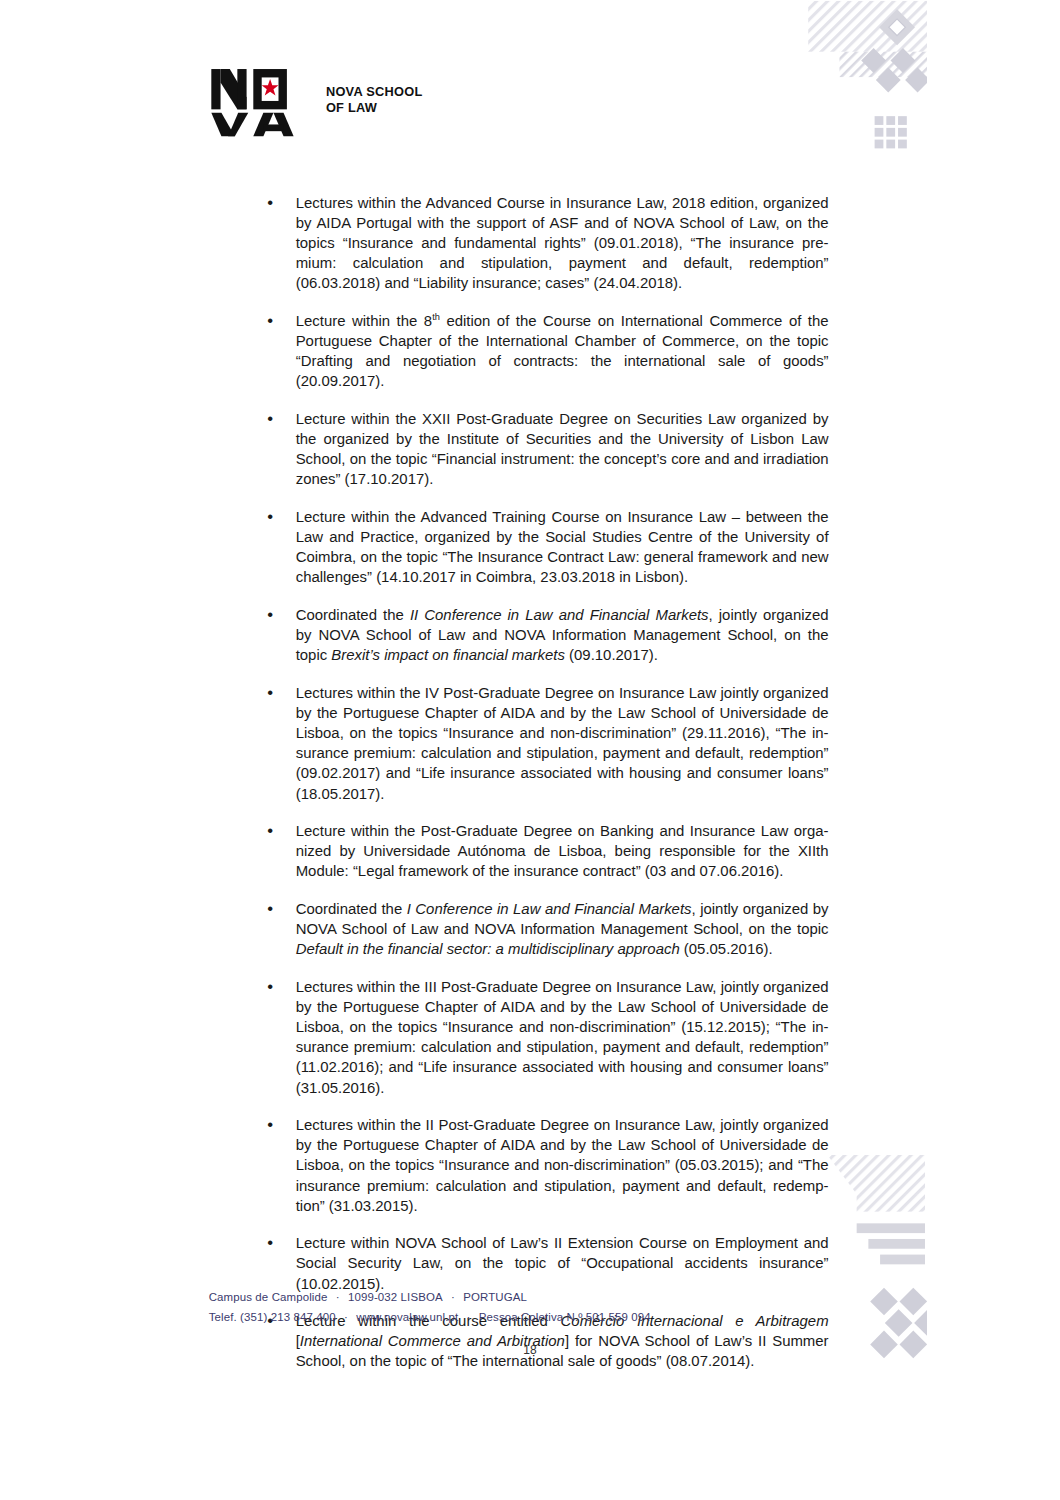NOVA SCHOOL
OF LAW
Lectures within the Advanced Course in Insurance Law, 2018 edition, organized by AIDA Portugal with the support of ASF and of NOVA School of Law, on the topics “Insurance and fundamental rights” (09.01.2018), “The insurance premium: calculation and stipulation, payment and default, redemption” (06.03.2018) and “Liability insurance; cases” (24.04.2018).
Lecture within the 8th edition of the Course on International Commerce of the Portuguese Chapter of the International Chamber of Commerce, on the topic “Drafting and negotiation of contracts: the international sale of goods” (20.09.2017).
Lecture within the XXII Post-Graduate Degree on Securities Law organized by the organized by the Institute of Securities and the University of Lisbon Law School, on the topic “Financial instrument: the concept’s core and and irradiation zones” (17.10.2017).
Lecture within the Advanced Training Course on Insurance Law – between the Law and Practice, organized by the Social Studies Centre of the University of Coimbra, on the topic “The Insurance Contract Law: general framework and new challenges” (14.10.2017 in Coimbra, 23.03.2018 in Lisbon).
Coordinated the II Conference in Law and Financial Markets, jointly organized by NOVA School of Law and NOVA Information Management School, on the topic Brexit’s impact on financial markets (09.10.2017).
Lectures within the IV Post-Graduate Degree on Insurance Law jointly organized by the Portuguese Chapter of AIDA and by the Law School of Universidade de Lisboa, on the topics “Insurance and non-discrimination” (29.11.2016), “The insurance premium: calculation and stipulation, payment and default, redemption” (09.02.2017) and “Life insurance associated with housing and consumer loans” (18.05.2017).
Lecture within the Post-Graduate Degree on Banking and Insurance Law organized by Universidade Autónoma de Lisboa, being responsible for the XIIth Module: “Legal framework of the insurance contract” (03 and 07.06.2016).
Coordinated the I Conference in Law and Financial Markets, jointly organized by NOVA School of Law and NOVA Information Management School, on the topic Default in the financial sector: a multidisciplinary approach (05.05.2016).
Lectures within the III Post-Graduate Degree on Insurance Law, jointly organized by the Portuguese Chapter of AIDA and by the Law School of Universidade de Lisboa, on the topics “Insurance and non-discrimination” (15.12.2015); “The insurance premium: calculation and stipulation, payment and default, redemption” (11.02.2016); and “Life insurance associated with housing and consumer loans” (31.05.2016).
Lectures within the II Post-Graduate Degree on Insurance Law, jointly organized by the Portuguese Chapter of AIDA and by the Law School of Universidade de Lisboa, on the topics “Insurance and non-discrimination” (05.03.2015); and “The insurance premium: calculation and stipulation, payment and default, redemption” (31.03.2015).
Lecture within NOVA School of Law’s II Extension Course on Employment and Social Security Law, on the topic of “Occupational accidents insurance” (10.02.2015).
Lecture within the course entitled Comércio Internacional e Arbitragem [International Commerce and Arbitration] for NOVA School of Law’s II Summer School, on the topic of “The international sale of goods” (08.07.2014).
Campus de Campolide·1099-032 LISBOA·PORTUGAL
Telef. (351) 213 847 400·www.novalaw.unl.pt·Pessoa Coletiva N.º 501 559 094
18